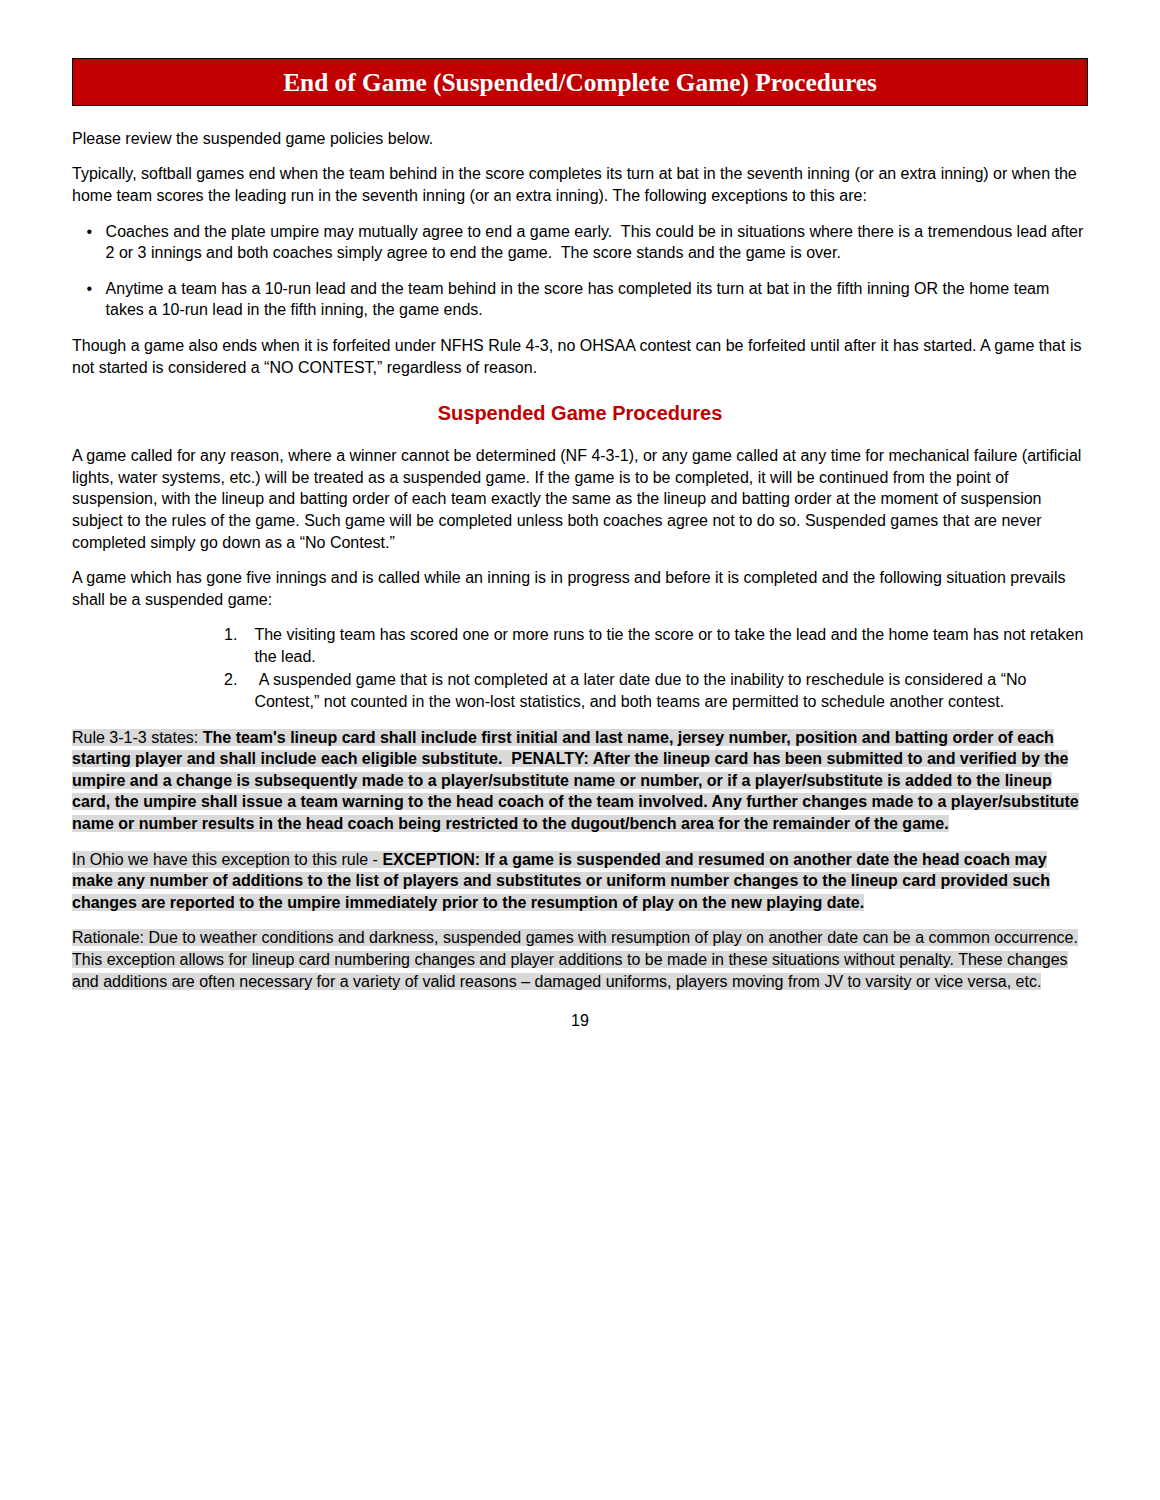End of Game (Suspended/Complete Game) Procedures
Please review the suspended game policies below.
Typically, softball games end when the team behind in the score completes its turn at bat in the seventh inning (or an extra inning) or when the home team scores the leading run in the seventh inning (or an extra inning). The following exceptions to this are:
Coaches and the plate umpire may mutually agree to end a game early. This could be in situations where there is a tremendous lead after 2 or 3 innings and both coaches simply agree to end the game. The score stands and the game is over.
Anytime a team has a 10-run lead and the team behind in the score has completed its turn at bat in the fifth inning OR the home team takes a 10-run lead in the fifth inning, the game ends.
Though a game also ends when it is forfeited under NFHS Rule 4-3, no OHSAA contest can be forfeited until after it has started. A game that is not started is considered a “NO CONTEST,” regardless of reason.
Suspended Game Procedures
A game called for any reason, where a winner cannot be determined (NF 4-3-1), or any game called at any time for mechanical failure (artificial lights, water systems, etc.) will be treated as a suspended game. If the game is to be completed, it will be continued from the point of suspension, with the lineup and batting order of each team exactly the same as the lineup and batting order at the moment of suspension subject to the rules of the game. Such game will be completed unless both coaches agree not to do so. Suspended games that are never completed simply go down as a “No Contest.”
A game which has gone five innings and is called while an inning is in progress and before it is completed and the following situation prevails shall be a suspended game:
The visiting team has scored one or more runs to tie the score or to take the lead and the home team has not retaken the lead.
A suspended game that is not completed at a later date due to the inability to reschedule is considered a “No Contest,” not counted in the won-lost statistics, and both teams are permitted to schedule another contest.
Rule 3-1-3 states: The team's lineup card shall include first initial and last name, jersey number, position and batting order of each starting player and shall include each eligible substitute. PENALTY: After the lineup card has been submitted to and verified by the umpire and a change is subsequently made to a player/substitute name or number, or if a player/substitute is added to the lineup card, the umpire shall issue a team warning to the head coach of the team involved. Any further changes made to a player/substitute name or number results in the head coach being restricted to the dugout/bench area for the remainder of the game.
In Ohio we have this exception to this rule - EXCEPTION: If a game is suspended and resumed on another date the head coach may make any number of additions to the list of players and substitutes or uniform number changes to the lineup card provided such changes are reported to the umpire immediately prior to the resumption of play on the new playing date.
Rationale: Due to weather conditions and darkness, suspended games with resumption of play on another date can be a common occurrence. This exception allows for lineup card numbering changes and player additions to be made in these situations without penalty. These changes and additions are often necessary for a variety of valid reasons – damaged uniforms, players moving from JV to varsity or vice versa, etc.
19